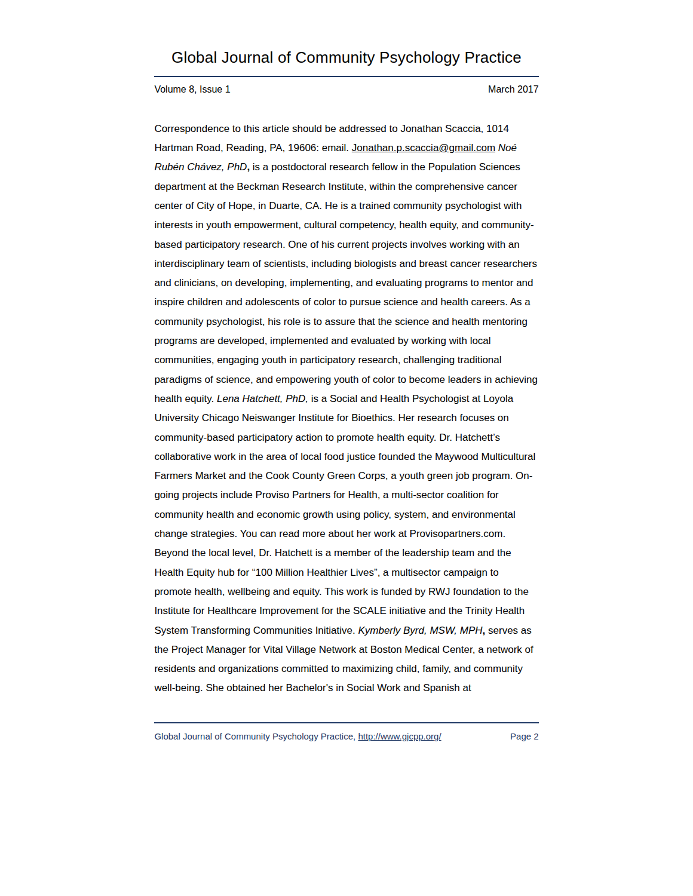Global Journal of Community Psychology Practice
Volume 8, Issue 1 March 2017
Correspondence to this article should be addressed to Jonathan Scaccia, 1014 Hartman Road, Reading, PA, 19606: email. Jonathan.p.scaccia@gmail.com Noé Rubén Chávez, PhD, is a postdoctoral research fellow in the Population Sciences department at the Beckman Research Institute, within the comprehensive cancer center of City of Hope, in Duarte, CA. He is a trained community psychologist with interests in youth empowerment, cultural competency, health equity, and community-based participatory research. One of his current projects involves working with an interdisciplinary team of scientists, including biologists and breast cancer researchers and clinicians, on developing, implementing, and evaluating programs to mentor and inspire children and adolescents of color to pursue science and health careers. As a community psychologist, his role is to assure that the science and health mentoring programs are developed, implemented and evaluated by working with local communities, engaging youth in participatory research, challenging traditional paradigms of science, and empowering youth of color to become leaders in achieving health equity. Lena Hatchett, PhD, is a Social and Health Psychologist at Loyola University Chicago Neiswanger Institute for Bioethics. Her research focuses on community-based participatory action to promote health equity. Dr. Hatchett’s collaborative work in the area of local food justice founded the Maywood Multicultural Farmers Market and the Cook County Green Corps, a youth green job program. On-going projects include Proviso Partners for Health, a multi-sector coalition for community health and economic growth using policy, system, and environmental change strategies. You can read more about her work at Provisopartners.com. Beyond the local level, Dr. Hatchett is a member of the leadership team and the Health Equity hub for “100 Million Healthier Lives”, a multisector campaign to promote health, wellbeing and equity. This work is funded by RWJ foundation to the Institute for Healthcare Improvement for the SCALE initiative and the Trinity Health System Transforming Communities Initiative. Kymberly Byrd, MSW, MPH, serves as the Project Manager for Vital Village Network at Boston Medical Center, a network of residents and organizations committed to maximizing child, family, and community well-being. She obtained her Bachelor's in Social Work and Spanish at
Global Journal of Community Psychology Practice, http://www.gjcpp.org/ Page 2